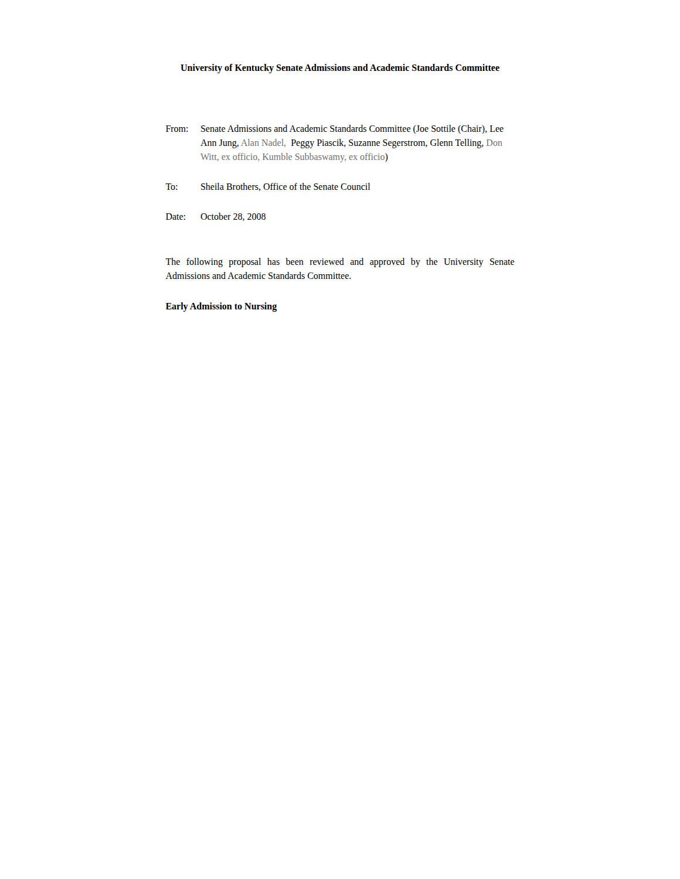University of Kentucky Senate Admissions and Academic Standards Committee
From:
Senate Admissions and Academic Standards Committee (Joe Sottile (Chair), Lee Ann Jung, Alan Nadel, Peggy Piascik, Suzanne Segerstrom, Glenn Telling, Don Witt, ex officio, Kumble Subbaswamy, ex officio)
To:
Sheila Brothers, Office of the Senate Council
Date:
October 28, 2008
The following proposal has been reviewed and approved by the University Senate Admissions and Academic Standards Committee.
Early Admission to Nursing